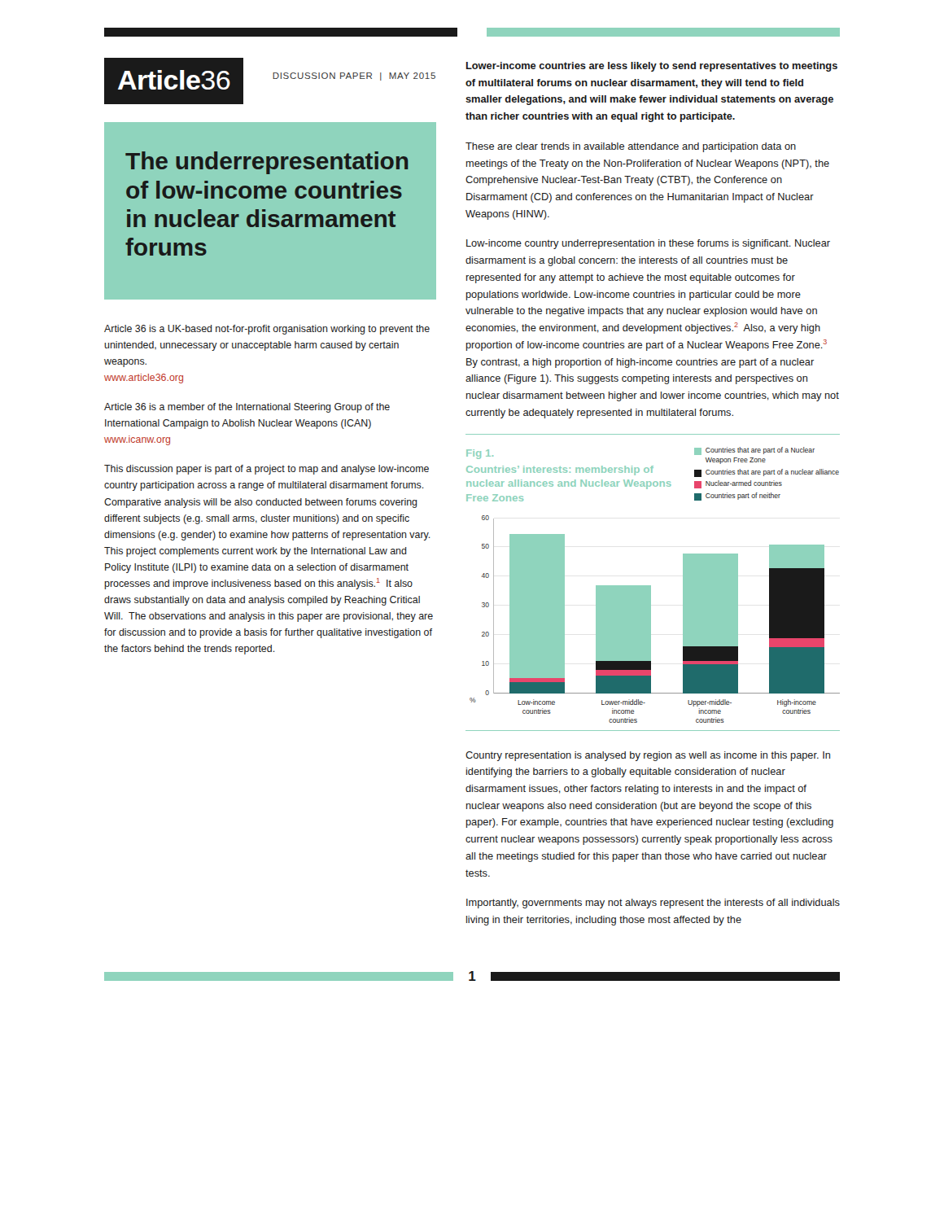Article36
DISCUSSION PAPER | MAY 2015
The underrepresentation of low-income countries in nuclear disarmament forums
Article 36 is a UK-based not-for-profit organisation working to prevent the unintended, unnecessary or unacceptable harm caused by certain weapons.
www.article36.org
Article 36 is a member of the International Steering Group of the International Campaign to Abolish Nuclear Weapons (ICAN)
www.icanw.org
This discussion paper is part of a project to map and analyse low-income country participation across a range of multilateral disarmament forums. Comparative analysis will be also conducted between forums covering different subjects (e.g. small arms, cluster munitions) and on specific dimensions (e.g. gender) to examine how patterns of representation vary. This project complements current work by the International Law and Policy Institute (ILPI) to examine data on a selection of disarmament processes and improve inclusiveness based on this analysis.1 It also draws substantially on data and analysis compiled by Reaching Critical Will. The observations and analysis in this paper are provisional, they are for discussion and to provide a basis for further qualitative investigation of the factors behind the trends reported.
Lower-income countries are less likely to send representatives to meetings of multilateral forums on nuclear disarmament, they will tend to field smaller delegations, and will make fewer individual statements on average than richer countries with an equal right to participate.
These are clear trends in available attendance and participation data on meetings of the Treaty on the Non-Proliferation of Nuclear Weapons (NPT), the Comprehensive Nuclear-Test-Ban Treaty (CTBT), the Conference on Disarmament (CD) and conferences on the Humanitarian Impact of Nuclear Weapons (HINW).
Low-income country underrepresentation in these forums is significant. Nuclear disarmament is a global concern: the interests of all countries must be represented for any attempt to achieve the most equitable outcomes for populations worldwide. Low-income countries in particular could be more vulnerable to the negative impacts that any nuclear explosion would have on economies, the environment, and development objectives.2 Also, a very high proportion of low-income countries are part of a Nuclear Weapons Free Zone.3 By contrast, a high proportion of high-income countries are part of a nuclear alliance (Figure 1). This suggests competing interests and perspectives on nuclear disarmament between higher and lower income countries, which may not currently be adequately represented in multilateral forums.
Fig 1. Countries’ interests: membership of nuclear alliances and Nuclear Weapons Free Zones
Countries that are part of a Nuclear Weapon Free Zone
Countries that are part of a nuclear alliance
Nuclear-armed countries
Countries part of neither
60
50
40
30
20
10
0
%
Low-income
countries
Lower-middle-income
countries
Upper-middle-income
countries
High-income
countries
Country representation is analysed by region as well as income in this paper. In identifying the barriers to a globally equitable consideration of nuclear disarmament issues, other factors relating to interests in and the impact of nuclear weapons also need consideration (but are beyond the scope of this paper). For example, countries that have experienced nuclear testing (excluding current nuclear weapons possessors) currently speak proportionally less across all the meetings studied for this paper than those who have carried out nuclear tests.
Importantly, governments may not always represent the interests of all individuals living in their territories, including those most affected by the
1